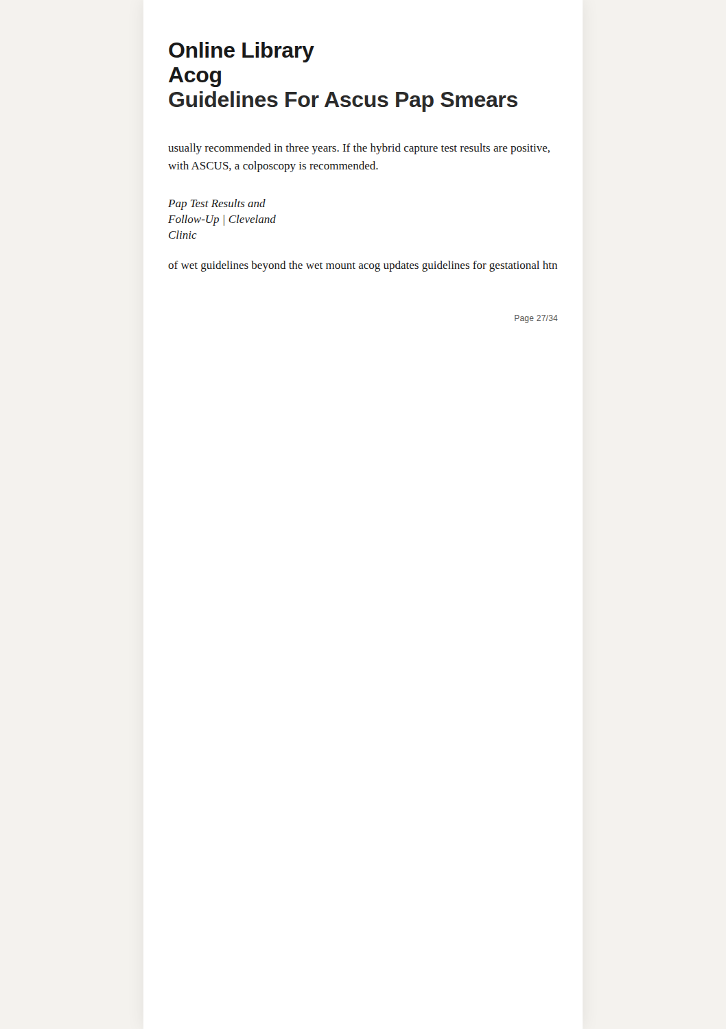Online Library Acog Guidelines For Ascus Pap Smears
usually recommended in three years. If the hybrid capture test results are positive, with ASCUS, a colposcopy is recommended.
Pap Test Results and Follow-Up | Cleveland Clinic
of wet guidelines beyond the wet mount acog updates guidelines for gestational htn
Page 27/34